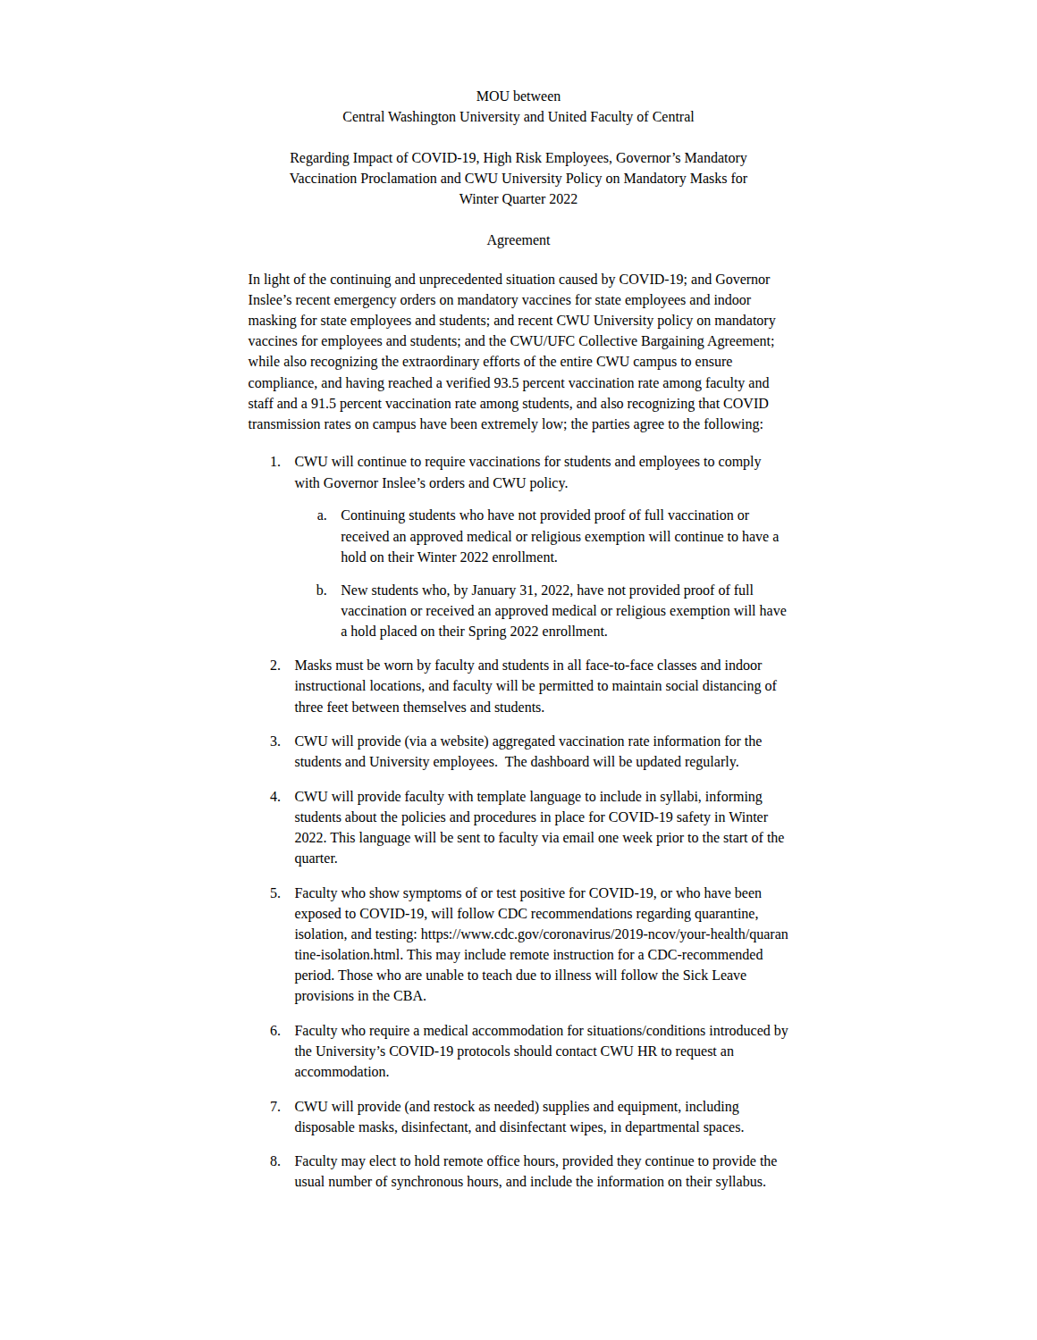MOU between
Central Washington University and United Faculty of Central
Regarding Impact of COVID-19, High Risk Employees, Governor’s Mandatory Vaccination Proclamation and CWU University Policy on Mandatory Masks for Winter Quarter 2022
Agreement
In light of the continuing and unprecedented situation caused by COVID-19; and Governor Inslee’s recent emergency orders on mandatory vaccines for state employees and indoor masking for state employees and students; and recent CWU University policy on mandatory vaccines for employees and students; and the CWU/UFC Collective Bargaining Agreement; while also recognizing the extraordinary efforts of the entire CWU campus to ensure compliance, and having reached a verified 93.5 percent vaccination rate among faculty and staff and a 91.5 percent vaccination rate among students, and also recognizing that COVID transmission rates on campus have been extremely low; the parties agree to the following:
CWU will continue to require vaccinations for students and employees to comply with Governor Inslee’s orders and CWU policy.
Continuing students who have not provided proof of full vaccination or received an approved medical or religious exemption will continue to have a hold on their Winter 2022 enrollment.
New students who, by January 31, 2022, have not provided proof of full vaccination or received an approved medical or religious exemption will have a hold placed on their Spring 2022 enrollment.
Masks must be worn by faculty and students in all face-to-face classes and indoor instructional locations, and faculty will be permitted to maintain social distancing of three feet between themselves and students.
CWU will provide (via a website) aggregated vaccination rate information for the students and University employees. The dashboard will be updated regularly.
CWU will provide faculty with template language to include in syllabi, informing students about the policies and procedures in place for COVID-19 safety in Winter 2022. This language will be sent to faculty via email one week prior to the start of the quarter.
Faculty who show symptoms of or test positive for COVID-19, or who have been exposed to COVID-19, will follow CDC recommendations regarding quarantine, isolation, and testing: https://www.cdc.gov/coronavirus/2019-ncov/your-health/quarantine-isolation.html. This may include remote instruction for a CDC-recommended period. Those who are unable to teach due to illness will follow the Sick Leave provisions in the CBA.
Faculty who require a medical accommodation for situations/conditions introduced by the University’s COVID-19 protocols should contact CWU HR to request an accommodation.
CWU will provide (and restock as needed) supplies and equipment, including disposable masks, disinfectant, and disinfectant wipes, in departmental spaces.
Faculty may elect to hold remote office hours, provided they continue to provide the usual number of synchronous hours, and include the information on their syllabus.